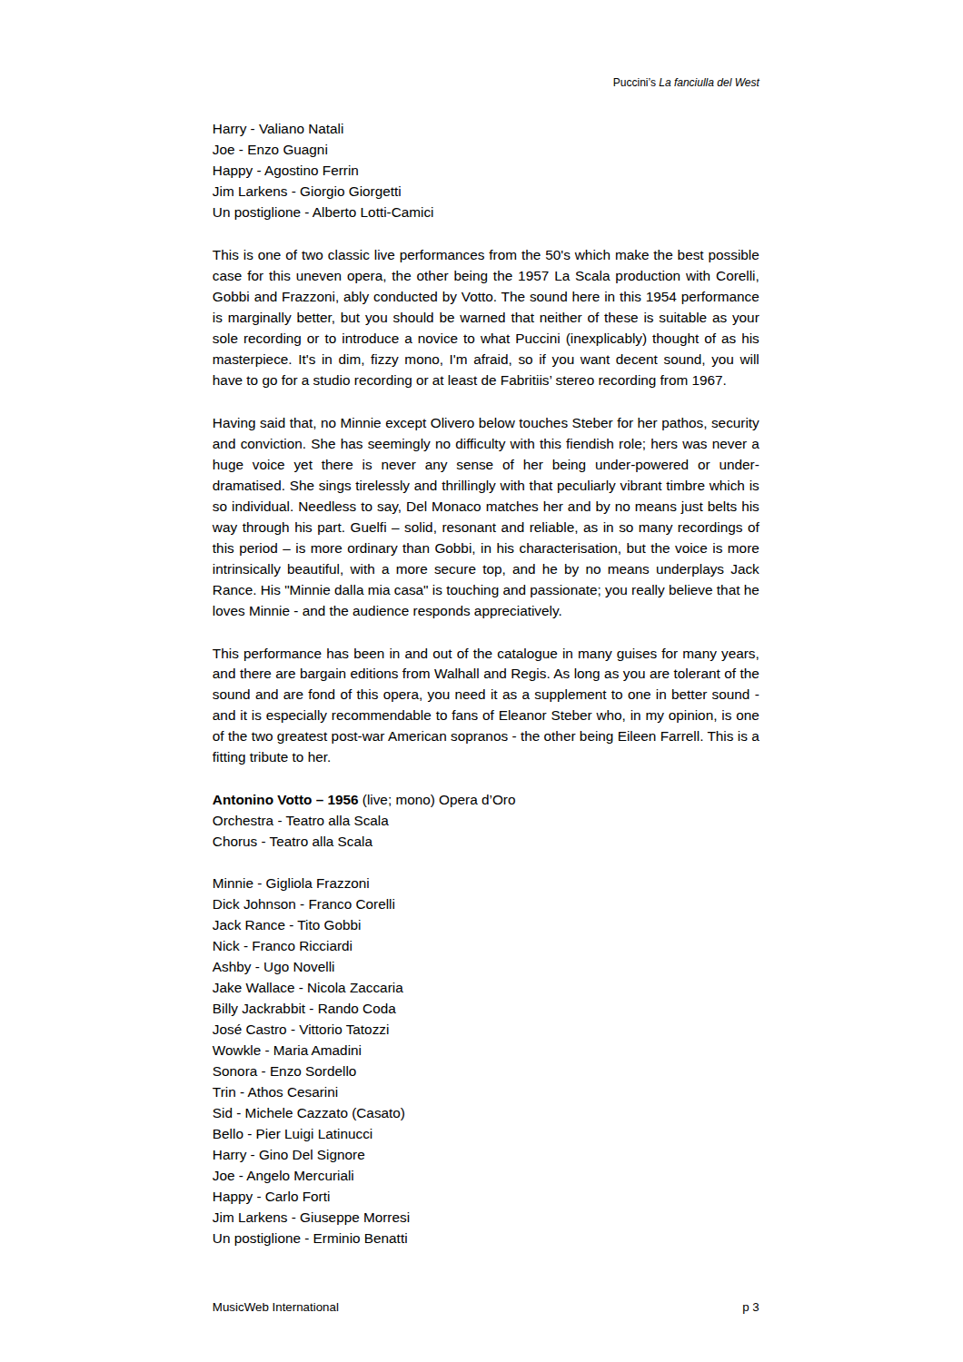Puccini’s La fanciulla del West
Harry - Valiano Natali
Joe - Enzo Guagni
Happy - Agostino Ferrin
Jim Larkens - Giorgio Giorgetti
Un postiglione - Alberto Lotti-Camici
This is one of two classic live performances from the 50's which make the best possible case for this uneven opera, the other being the 1957 La Scala production with Corelli, Gobbi and Frazzoni, ably conducted by Votto. The sound here in this 1954 performance is marginally better, but you should be warned that neither of these is suitable as your sole recording or to introduce a novice to what Puccini (inexplicably) thought of as his masterpiece. It's in dim, fizzy mono, I'm afraid, so if you want decent sound, you will have to go for a studio recording or at least de Fabritiis’ stereo recording from 1967.
Having said that, no Minnie except Olivero below touches Steber for her pathos, security and conviction. She has seemingly no difficulty with this fiendish role; hers was never a huge voice yet there is never any sense of her being under-powered or under-dramatised. She sings tirelessly and thrillingly with that peculiarly vibrant timbre which is so individual. Needless to say, Del Monaco matches her and by no means just belts his way through his part. Guelfi – solid, resonant and reliable, as in so many recordings of this period – is more ordinary than Gobbi, in his characterisation, but the voice is more intrinsically beautiful, with a more secure top, and he by no means underplays Jack Rance. His "Minnie dalla mia casa" is touching and passionate; you really believe that he loves Minnie - and the audience responds appreciatively.
This performance has been in and out of the catalogue in many guises for many years, and there are bargain editions from Walhall and Regis. As long as you are tolerant of the sound and are fond of this opera, you need it as a supplement to one in better sound - and it is especially recommendable to fans of Eleanor Steber who, in my opinion, is one of the two greatest post-war American sopranos - the other being Eileen Farrell. This is a fitting tribute to her.
Antonino Votto – 1956 (live; mono) Opera d’Oro
Orchestra - Teatro alla Scala
Chorus - Teatro alla Scala
Minnie - Gigliola Frazzoni
Dick Johnson - Franco Corelli
Jack Rance - Tito Gobbi
Nick - Franco Ricciardi
Ashby - Ugo Novelli
Jake Wallace - Nicola Zaccaria
Billy Jackrabbit - Rando Coda
José Castro - Vittorio Tatozzi
Wowkle - Maria Amadini
Sonora - Enzo Sordello
Trin - Athos Cesarini
Sid - Michele Cazzato (Casato)
Bello - Pier Luigi Latinucci
Harry - Gino Del Signore
Joe - Angelo Mercuriali
Happy - Carlo Forti
Jim Larkens - Giuseppe Morresi
Un postiglione - Erminio Benatti
MusicWeb International p 3